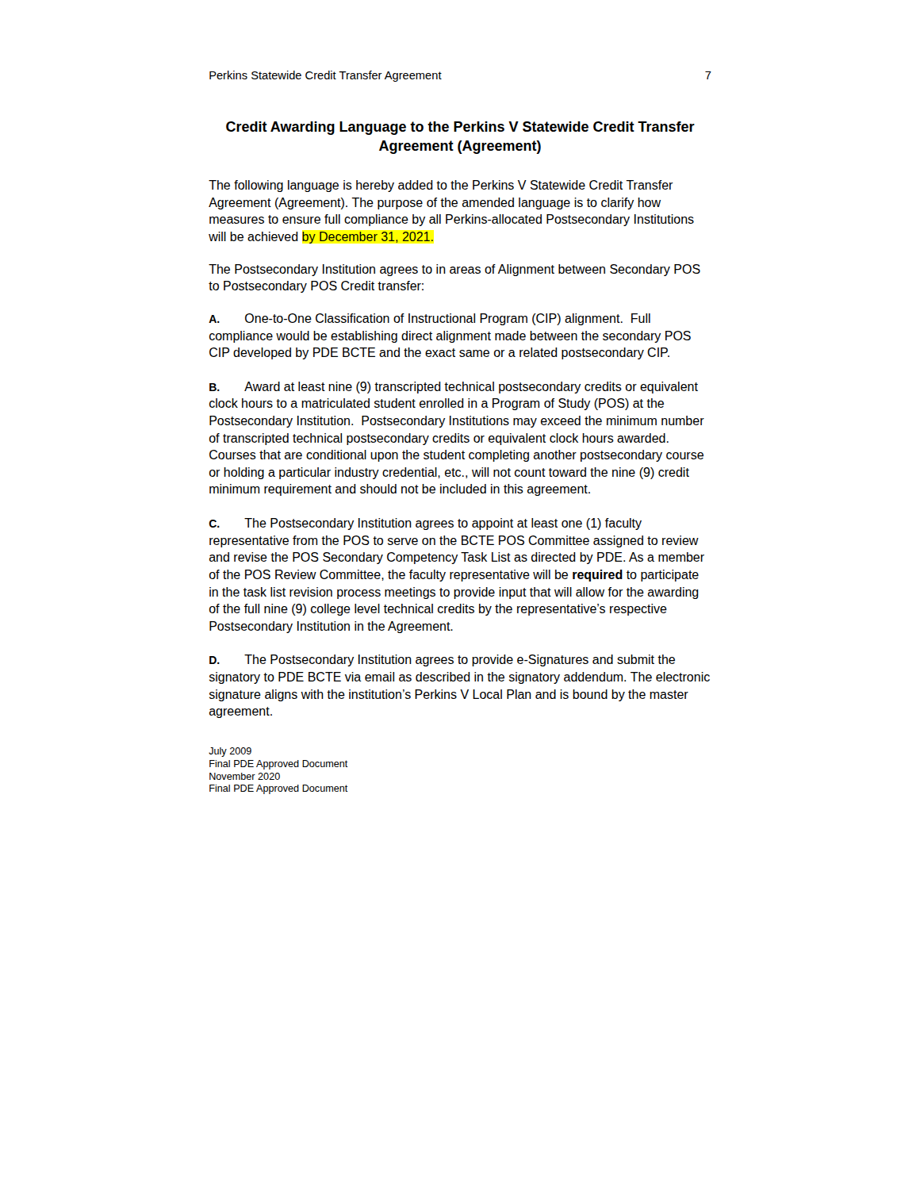Perkins Statewide Credit Transfer Agreement 7
Credit Awarding Language to the Perkins V Statewide Credit Transfer Agreement (Agreement)
The following language is hereby added to the Perkins V Statewide Credit Transfer Agreement (Agreement). The purpose of the amended language is to clarify how measures to ensure full compliance by all Perkins-allocated Postsecondary Institutions will be achieved by December 31, 2021.
The Postsecondary Institution agrees to in areas of Alignment between Secondary POS to Postsecondary POS Credit transfer:
A. One-to-One Classification of Instructional Program (CIP) alignment. Full compliance would be establishing direct alignment made between the secondary POS CIP developed by PDE BCTE and the exact same or a related postsecondary CIP.
B. Award at least nine (9) transcripted technical postsecondary credits or equivalent clock hours to a matriculated student enrolled in a Program of Study (POS) at the Postsecondary Institution. Postsecondary Institutions may exceed the minimum number of transcripted technical postsecondary credits or equivalent clock hours awarded. Courses that are conditional upon the student completing another postsecondary course or holding a particular industry credential, etc., will not count toward the nine (9) credit minimum requirement and should not be included in this agreement.
C. The Postsecondary Institution agrees to appoint at least one (1) faculty representative from the POS to serve on the BCTE POS Committee assigned to review and revise the POS Secondary Competency Task List as directed by PDE. As a member of the POS Review Committee, the faculty representative will be required to participate in the task list revision process meetings to provide input that will allow for the awarding of the full nine (9) college level technical credits by the representative’s respective Postsecondary Institution in the Agreement.
D. The Postsecondary Institution agrees to provide e-Signatures and submit the signatory to PDE BCTE via email as described in the signatory addendum. The electronic signature aligns with the institution’s Perkins V Local Plan and is bound by the master agreement.
July 2009
Final PDE Approved Document
November 2020
Final PDE Approved Document